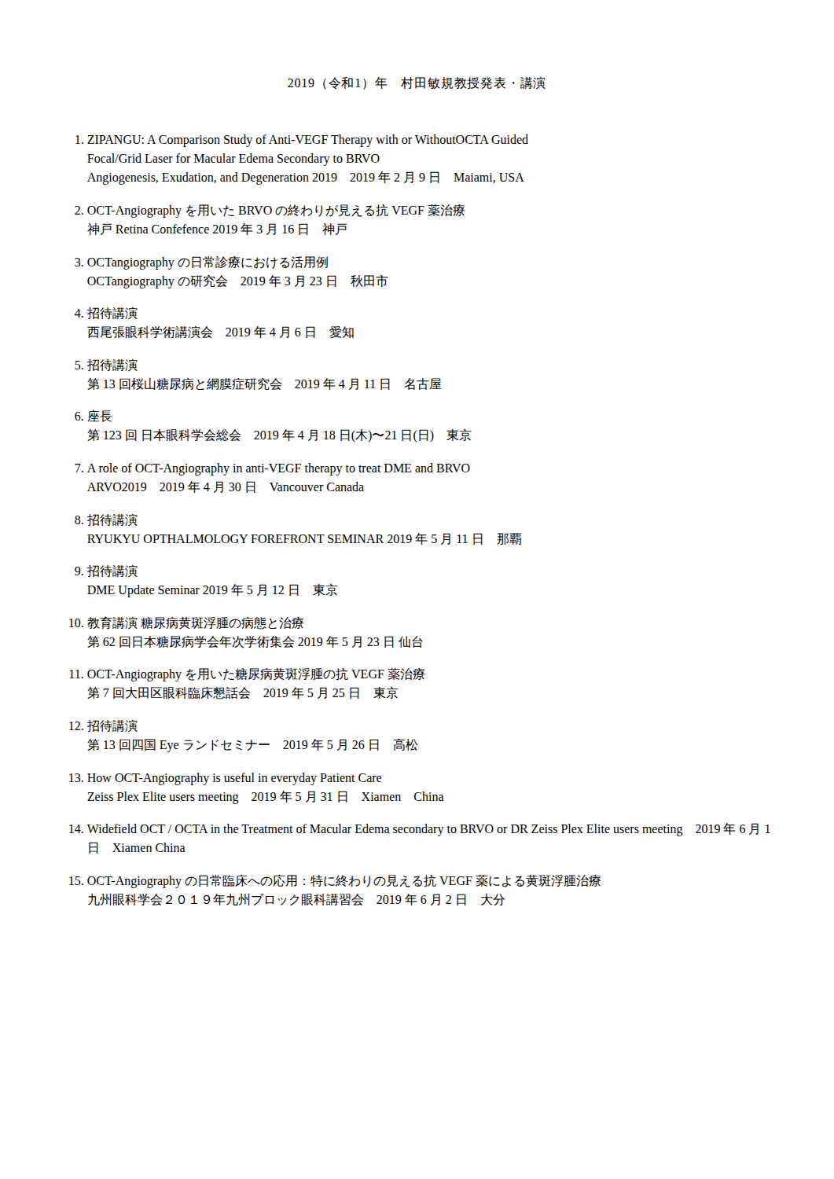2019（令和1）年　村田敏規教授発表・講演
ZIPANGU: A Comparison Study of Anti-VEGF Therapy with or WithoutOCTA Guided Focal/Grid Laser for Macular Edema Secondary to BRVO Angiogenesis, Exudation, and Degeneration 2019　2019 年 2 月 9 日　Maiami, USA
OCT-Angiography を用いた BRVO の終わりが見える抗 VEGF 薬治療 神戸 Retina Confefence 2019 年 3 月 16 日　神戸
OCTangiography の日常診療における活用例 OCTangiography の研究会　2019 年 3 月 23 日　秋田市
招待講演 西尾張眼科学術講演会　2019 年 4 月 6 日　愛知
招待講演 第 13 回桜山糖尿病と網膜症研究会　2019 年 4 月 11 日　名古屋
座長 第 123 回 日本眼科学会総会　2019 年 4 月 18 日(木)〜21 日(日)　東京
A role of OCT-Angiography in anti-VEGF therapy to treat DME and BRVO ARVO2019　2019 年 4 月 30 日　Vancouver Canada
招待講演 RYUKYU OPTHALMOLOGY FOREFRONT SEMINAR 2019 年 5 月 11 日　那覇
招待講演 DME Update Seminar 2019 年 5 月 12 日　東京
教育講演 糖尿病黄斑浮腫の病態と治療 第 62 回日本糖尿病学会年次学術集会 2019 年 5 月 23 日 仙台
OCT-Angiography を用いた糖尿病黄斑浮腫の抗 VEGF 薬治療 第 7 回大田区眼科臨床懇話会　2019 年 5 月 25 日　東京
招待講演 第 13 回四国 Eye ランドセミナー　2019 年 5 月 26 日　高松
How OCT-Angiography is useful in everyday Patient Care Zeiss Plex Elite users meeting　2019 年 5 月 31 日　Xiamen　China
Widefield OCT / OCTA in the Treatment of Macular Edema secondary to BRVO or DR Zeiss Plex Elite users meeting　2019 年 6 月 1　日　Xiamen China
OCT-Angiography の日常臨床への応用：特に終わりの見える抗 VEGF 薬による黄斑浮腫治療 九州眼科学会２０１９年九州ブロック眼科講習会　2019 年 6 月 2 日　大分